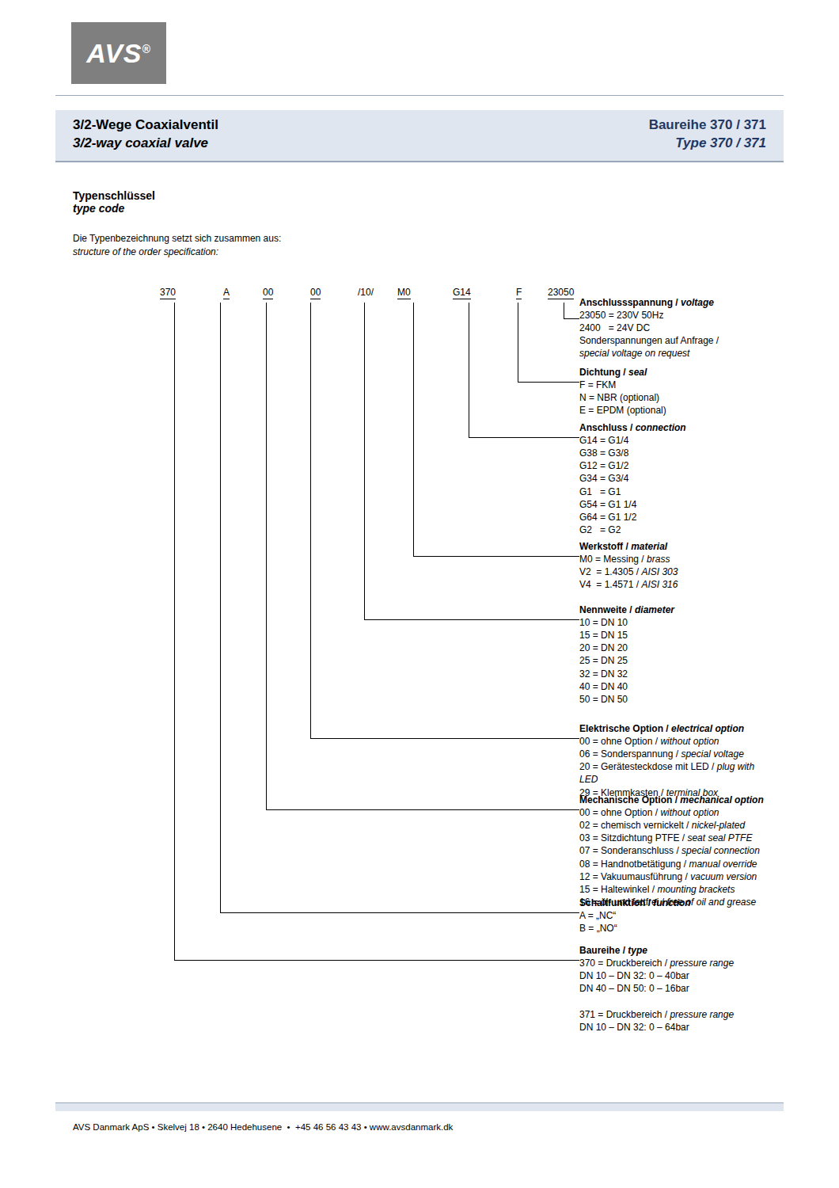AVS®
3/2-Wege Coaxialventil
3/2-way coaxial valve
Baureihe 370 / 371
Type 370 / 371
Typenschlüsseltype code
Die Typenbezeichnung setzt sich zusammen aus:
structure of the order specification:
370 A 00 00 /10/ M0 G14 F 23050
Anschlussspannung / voltage
23050 = 230V 50Hz
2400 = 24V DC
Sonderspannungen auf Anfrage /
special voltage on request
Dichtung / seal
F = FKM
N = NBR (optional)
E = EPDM (optional)
Anschluss / connection
G14 = G1/4
G38 = G3/8
G12 = G1/2
G34 = G3/4
G1 = G1
G54 = G1 1/4
G64 = G1 1/2
G2 = G2
Werkstoff / material
M0 = Messing / brass
V2 = 1.4305 / AISI 303
V4 = 1.4571 / AISI 316
Nennweite / diameter
10 = DN 10
15 = DN 15
20 = DN 20
25 = DN 25
32 = DN 32
40 = DN 40
50 = DN 50
Elektrische Option / electrical option
00 = ohne Option / without option
06 = Sonderspannung / special voltage
20 = Gerätesteckdose mit LED / plug with LED
29 = Klemmkasten / terminal box
Mechanische Option / mechanical option
00 = ohne Option / without option
02 = chemisch vernickelt / nickel-plated
03 = Sitzdichtung PTFE / seat seal PTFE
07 = Sonderanschluss / special connection
08 = Handnotbetätigung / manual override
12 = Vakuumausführung / vacuum version
15 = Haltewinkel / mounting brackets
16 = öl- und fettfrei / free of oil and grease
Schaltfunktion / function
A = „NC“
B = „NO“
Baureihe / type
370 = Druckbereich / pressure range
DN 10 – DN 32: 0 – 40bar
DN 40 – DN 50: 0 – 16bar
371 = Druckbereich / pressure range
DN 10 – DN 32: 0 – 64bar
AVS Danmark ApS • Skelvej 18 • 2640 Hedehusene • +45 46 56 43 43 • www.avsdanmark.dk